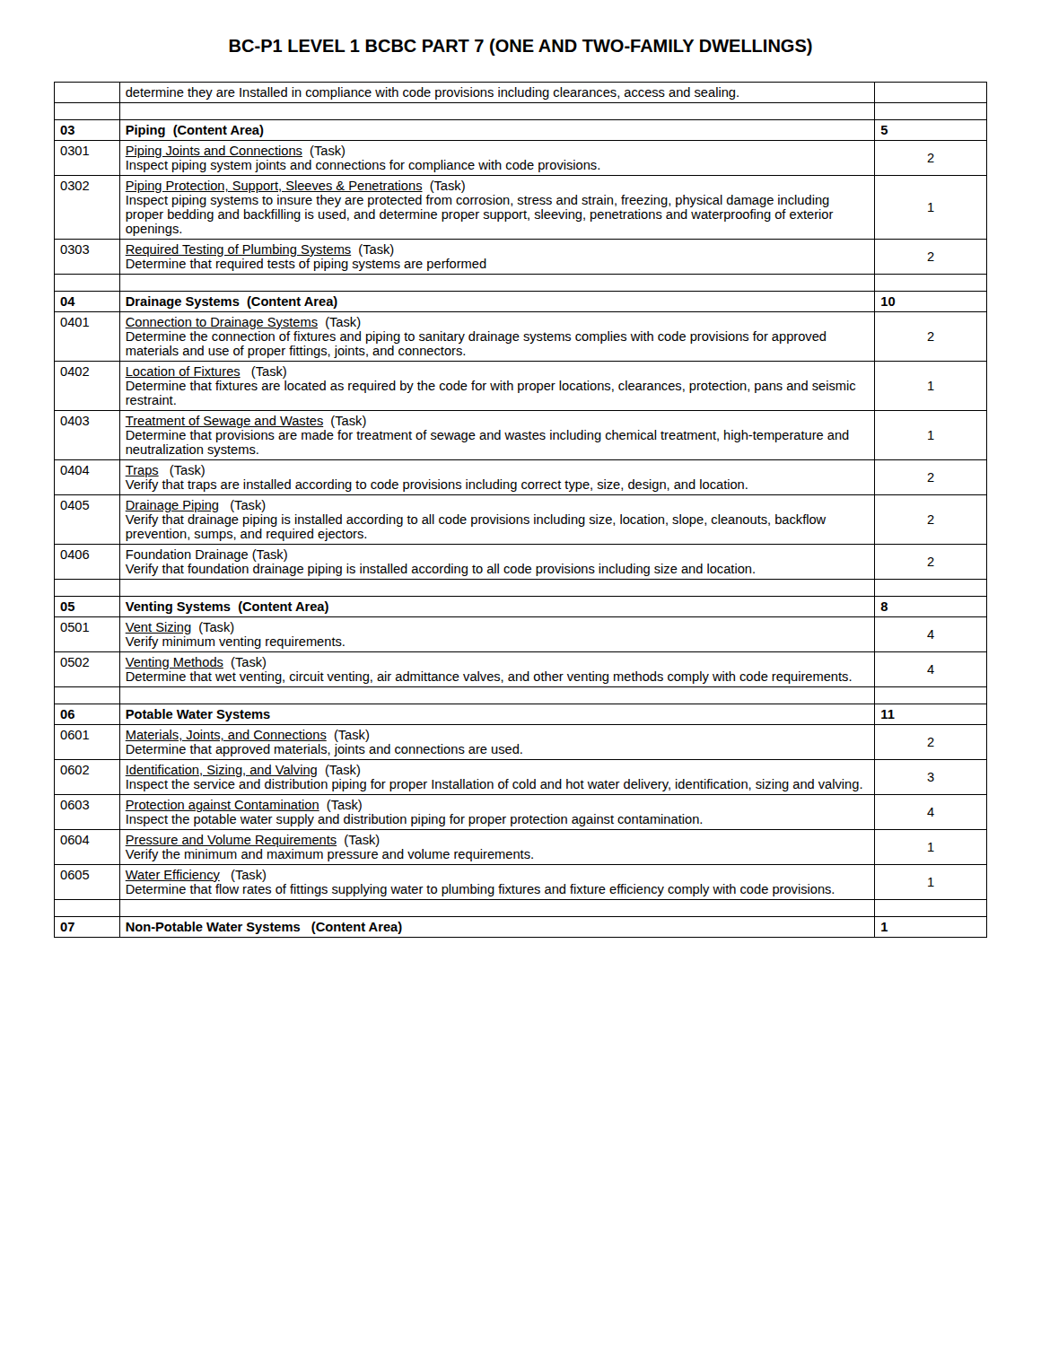BC-P1 LEVEL 1 BCBC PART 7 (ONE AND TWO-FAMILY DWELLINGS)
| | determine they are Installed in compliance with code provisions including clearances, access and sealing. | |
| 03 | Piping (Content Area) | 5 |
| 0301 | Piping Joints and Connections (Task) Inspect piping system joints and connections for compliance with code provisions. | 2 |
| 0302 | Piping Protection, Support, Sleeves & Penetrations (Task) Inspect piping systems to insure they are protected from corrosion, stress and strain, freezing, physical damage including proper bedding and backfilling is used, and determine proper support, sleeving, penetrations and waterproofing of exterior openings. | 1 |
| 0303 | Required Testing of Plumbing Systems (Task) Determine that required tests of piping systems are performed | 2 |
| 04 | Drainage Systems (Content Area) | 10 |
| 0401 | Connection to Drainage Systems (Task) Determine the connection of fixtures and piping to sanitary drainage systems complies with code provisions for approved materials and use of proper fittings, joints, and connectors. | 2 |
| 0402 | Location of Fixtures (Task) Determine that fixtures are located as required by the code for with proper locations, clearances, protection, pans and seismic restraint. | 1 |
| 0403 | Treatment of Sewage and Wastes (Task) Determine that provisions are made for treatment of sewage and wastes including chemical treatment, high-temperature and neutralization systems. | 1 |
| 0404 | Traps (Task) Verify that traps are installed according to code provisions including correct type, size, design, and location. | 2 |
| 0405 | Drainage Piping (Task) Verify that drainage piping is installed according to all code provisions including size, location, slope, cleanouts, backflow prevention, sumps, and required ejectors. | 2 |
| 0406 | Foundation Drainage (Task) Verify that foundation drainage piping is installed according to all code provisions including size and location. | 2 |
| 05 | Venting Systems (Content Area) | 8 |
| 0501 | Vent Sizing (Task) Verify minimum venting requirements. | 4 |
| 0502 | Venting Methods (Task) Determine that wet venting, circuit venting, air admittance valves, and other venting methods comply with code requirements. | 4 |
| 06 | Potable Water Systems | 11 |
| 0601 | Materials, Joints, and Connections (Task) Determine that approved materials, joints and connections are used. | 2 |
| 0602 | Identification, Sizing, and Valving (Task) Inspect the service and distribution piping for proper Installation of cold and hot water delivery, identification, sizing and valving. | 3 |
| 0603 | Protection against Contamination (Task) Inspect the potable water supply and distribution piping for proper protection against contamination. | 4 |
| 0604 | Pressure and Volume Requirements (Task) Verify the minimum and maximum pressure and volume requirements. | 1 |
| 0605 | Water Efficiency (Task) Determine that flow rates of fittings supplying water to plumbing fixtures and fixture efficiency comply with code provisions. | 1 |
| 07 | Non-Potable Water Systems (Content Area) | 1 |